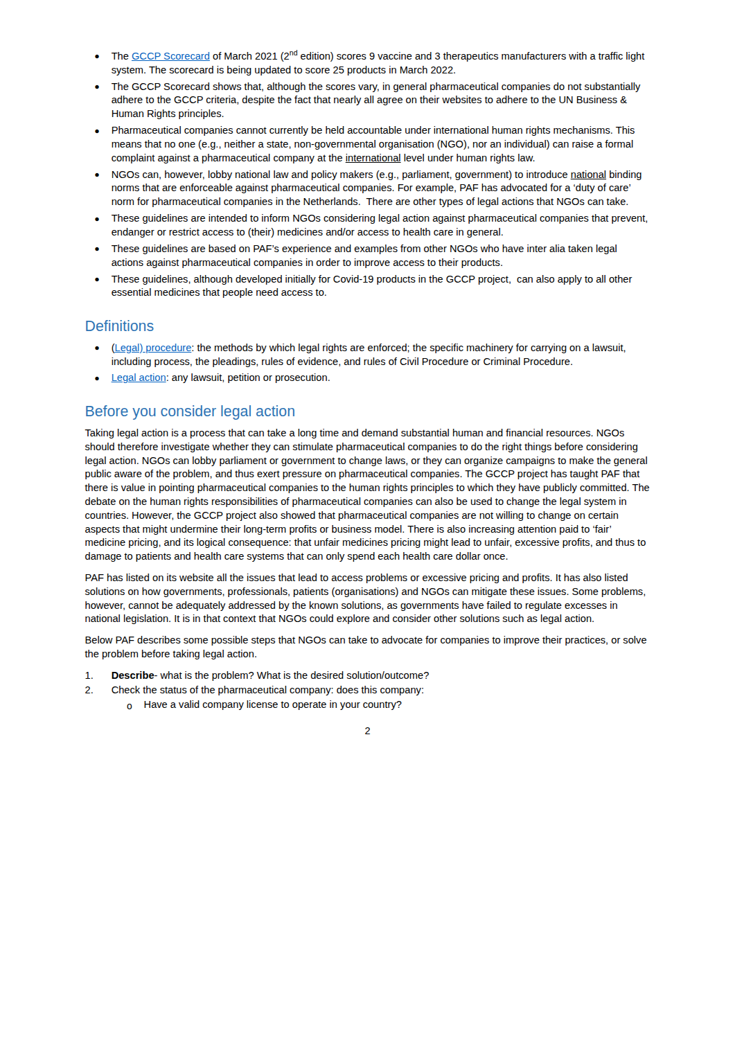The GCCP Scorecard of March 2021 (2nd edition) scores 9 vaccine and 3 therapeutics manufacturers with a traffic light system. The scorecard is being updated to score 25 products in March 2022.
The GCCP Scorecard shows that, although the scores vary, in general pharmaceutical companies do not substantially adhere to the GCCP criteria, despite the fact that nearly all agree on their websites to adhere to the UN Business & Human Rights principles.
Pharmaceutical companies cannot currently be held accountable under international human rights mechanisms. This means that no one (e.g., neither a state, non-governmental organisation (NGO), nor an individual) can raise a formal complaint against a pharmaceutical company at the international level under human rights law.
NGOs can, however, lobby national law and policy makers (e.g., parliament, government) to introduce national binding norms that are enforceable against pharmaceutical companies. For example, PAF has advocated for a ‘duty of care’ norm for pharmaceutical companies in the Netherlands. There are other types of legal actions that NGOs can take.
These guidelines are intended to inform NGOs considering legal action against pharmaceutical companies that prevent, endanger or restrict access to (their) medicines and/or access to health care in general.
These guidelines are based on PAF’s experience and examples from other NGOs who have inter alia taken legal actions against pharmaceutical companies in order to improve access to their products.
These guidelines, although developed initially for Covid-19 products in the GCCP project, can also apply to all other essential medicines that people need access to.
Definitions
(Legal) procedure: the methods by which legal rights are enforced; the specific machinery for carrying on a lawsuit, including process, the pleadings, rules of evidence, and rules of Civil Procedure or Criminal Procedure.
Legal action: any lawsuit, petition or prosecution.
Before you consider legal action
Taking legal action is a process that can take a long time and demand substantial human and financial resources. NGOs should therefore investigate whether they can stimulate pharmaceutical companies to do the right things before considering legal action. NGOs can lobby parliament or government to change laws, or they can organize campaigns to make the general public aware of the problem, and thus exert pressure on pharmaceutical companies. The GCCP project has taught PAF that there is value in pointing pharmaceutical companies to the human rights principles to which they have publicly committed. The debate on the human rights responsibilities of pharmaceutical companies can also be used to change the legal system in countries. However, the GCCP project also showed that pharmaceutical companies are not willing to change on certain aspects that might undermine their long-term profits or business model. There is also increasing attention paid to ‘fair’ medicine pricing, and its logical consequence: that unfair medicines pricing might lead to unfair, excessive profits, and thus to damage to patients and health care systems that can only spend each health care dollar once.
PAF has listed on its website all the issues that lead to access problems or excessive pricing and profits. It has also listed solutions on how governments, professionals, patients (organisations) and NGOs can mitigate these issues. Some problems, however, cannot be adequately addressed by the known solutions, as governments have failed to regulate excesses in national legislation. It is in that context that NGOs could explore and consider other solutions such as legal action.
Below PAF describes some possible steps that NGOs can take to advocate for companies to improve their practices, or solve the problem before taking legal action.
1. Describe- what is the problem? What is the desired solution/outcome?
2. Check the status of the pharmaceutical company: does this company:
Have a valid company license to operate in your country?
2